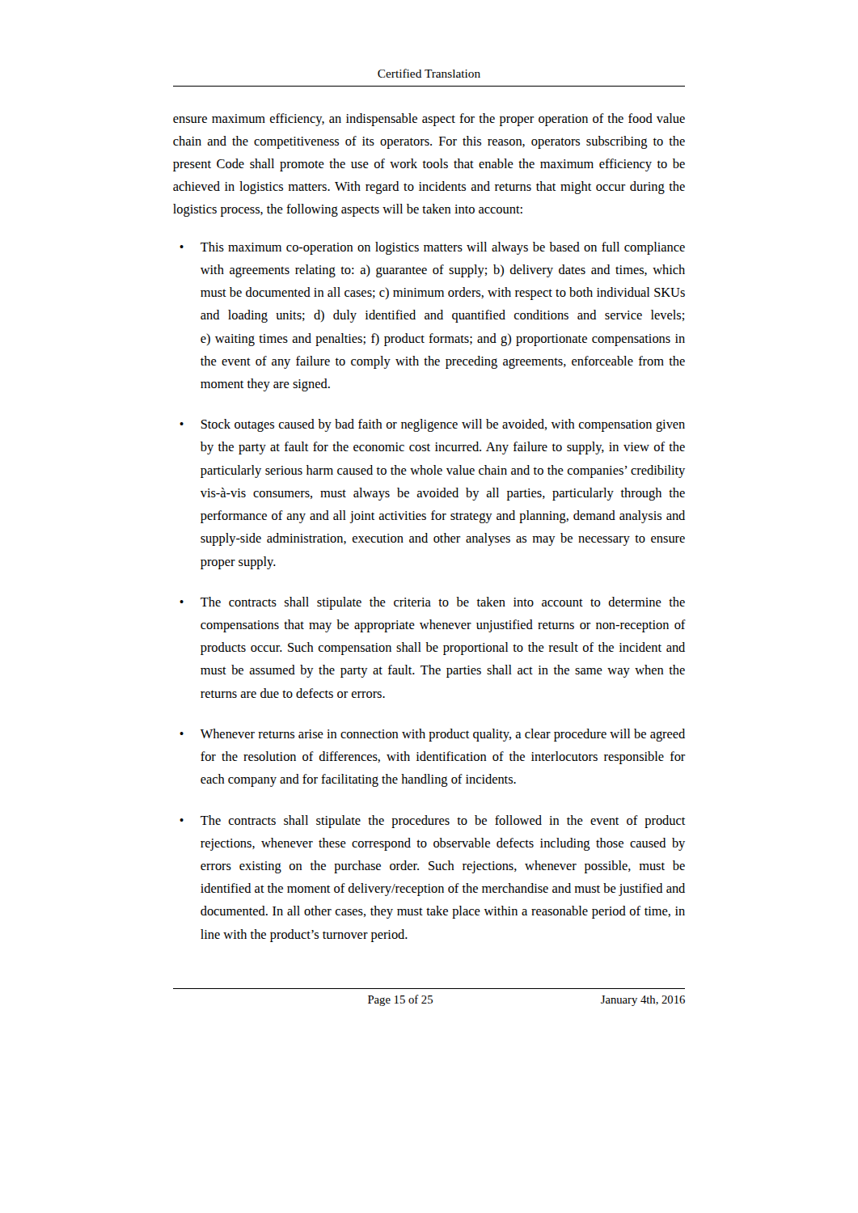Certified Translation
ensure maximum efficiency, an indispensable aspect for the proper operation of the food value chain and the competitiveness of its operators. For this reason, operators subscribing to the present Code shall promote the use of work tools that enable the maximum efficiency to be achieved in logistics matters. With regard to incidents and returns that might occur during the logistics process, the following aspects will be taken into account:
This maximum co-operation on logistics matters will always be based on full compliance with agreements relating to: a) guarantee of supply; b) delivery dates and times, which must be documented in all cases; c) minimum orders, with respect to both individual SKUs and loading units; d) duly identified and quantified conditions and service levels; e) waiting times and penalties; f) product formats; and g) proportionate compensations in the event of any failure to comply with the preceding agreements, enforceable from the moment they are signed.
Stock outages caused by bad faith or negligence will be avoided, with compensation given by the party at fault for the economic cost incurred. Any failure to supply, in view of the particularly serious harm caused to the whole value chain and to the companies’ credibility vis-à-vis consumers, must always be avoided by all parties, particularly through the performance of any and all joint activities for strategy and planning, demand analysis and supply-side administration, execution and other analyses as may be necessary to ensure proper supply.
The contracts shall stipulate the criteria to be taken into account to determine the compensations that may be appropriate whenever unjustified returns or non-reception of products occur. Such compensation shall be proportional to the result of the incident and must be assumed by the party at fault. The parties shall act in the same way when the returns are due to defects or errors.
Whenever returns arise in connection with product quality, a clear procedure will be agreed for the resolution of differences, with identification of the interlocutors responsible for each company and for facilitating the handling of incidents.
The contracts shall stipulate the procedures to be followed in the event of product rejections, whenever these correspond to observable defects including those caused by errors existing on the purchase order. Such rejections, whenever possible, must be identified at the moment of delivery/reception of the merchandise and must be justified and documented. In all other cases, they must take place within a reasonable period of time, in line with the product’s turnover period.
Page 15 of 25 January 4th, 2016